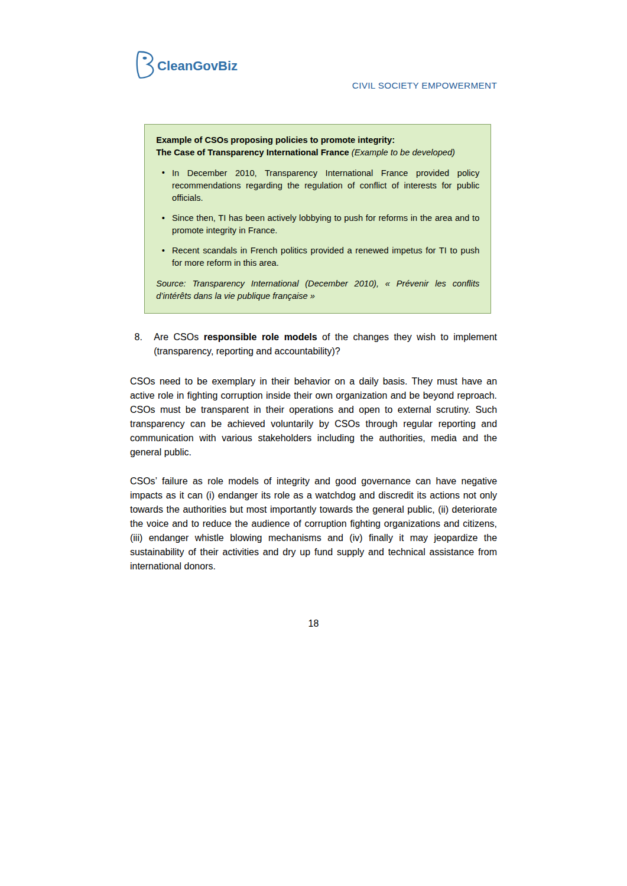CleanGovBiz
Civil Society Empowerment
Example of CSOs proposing policies to promote integrity:
The Case of Transparency International France (Example to be developed)
In December 2010, Transparency International France provided policy recommendations regarding the regulation of conflict of interests for public officials.
Since then, TI has been actively lobbying to push for reforms in the area and to promote integrity in France.
Recent scandals in French politics provided a renewed impetus for TI to push for more reform in this area.
Source: Transparency International (December 2010), « Prévenir les conflits d’intérêts dans la vie publique française »
Are CSOs responsible role models of the changes they wish to implement (transparency, reporting and accountability)?
CSOs need to be exemplary in their behavior on a daily basis. They must have an active role in fighting corruption inside their own organization and be beyond reproach. CSOs must be transparent in their operations and open to external scrutiny. Such transparency can be achieved voluntarily by CSOs through regular reporting and communication with various stakeholders including the authorities, media and the general public.
CSOs’ failure as role models of integrity and good governance can have negative impacts as it can (i) endanger its role as a watchdog and discredit its actions not only towards the authorities but most importantly towards the general public, (ii) deteriorate the voice and to reduce the audience of corruption fighting organizations and citizens, (iii) endanger whistle blowing mechanisms and (iv) finally it may jeopardize the sustainability of their activities and dry up fund supply and technical assistance from international donors.
18